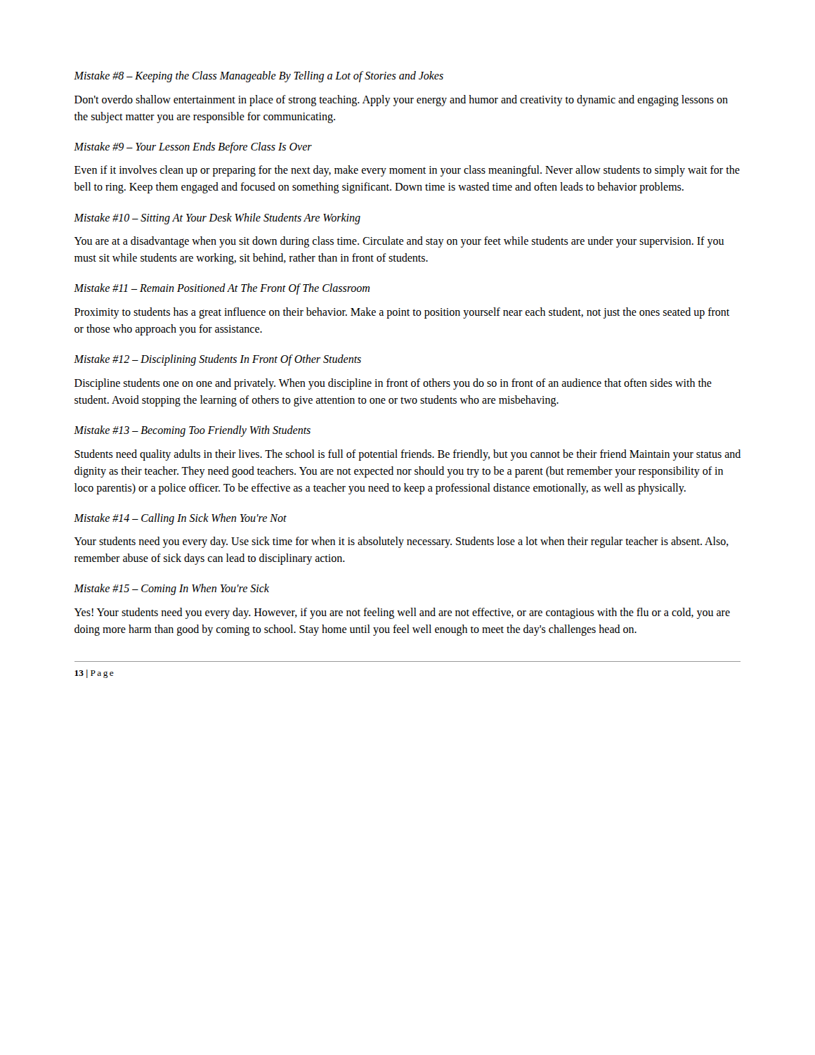Mistake #8 – Keeping the Class Manageable By Telling a Lot of Stories and Jokes
Don't overdo shallow entertainment in place of strong teaching. Apply your energy and humor and creativity to dynamic and engaging lessons on the subject matter you are responsible for communicating.
Mistake #9 – Your Lesson Ends Before Class Is Over
Even if it involves clean up or preparing for the next day, make every moment in your class meaningful. Never allow students to simply wait for the bell to ring. Keep them engaged and focused on something significant. Down time is wasted time and often leads to behavior problems.
Mistake #10 – Sitting At Your Desk While Students Are Working
You are at a disadvantage when you sit down during class time. Circulate and stay on your feet while students are under your supervision. If you must sit while students are working, sit behind, rather than in front of students.
Mistake #11 – Remain Positioned At The Front Of The Classroom
Proximity to students has a great influence on their behavior. Make a point to position yourself near each student, not just the ones seated up front or those who approach you for assistance.
Mistake #12 – Disciplining Students In Front Of Other Students
Discipline students one on one and privately. When you discipline in front of others you do so in front of an audience that often sides with the student. Avoid stopping the learning of others to give attention to one or two students who are misbehaving.
Mistake #13 – Becoming Too Friendly With Students
Students need quality adults in their lives. The school is full of potential friends. Be friendly, but you cannot be their friend Maintain your status and dignity as their teacher. They need good teachers. You are not expected nor should you try to be a parent (but remember your responsibility of in loco parentis) or a police officer. To be effective as a teacher you need to keep a professional distance emotionally, as well as physically.
Mistake #14 – Calling In Sick When You're Not
Your students need you every day. Use sick time for when it is absolutely necessary. Students lose a lot when their regular teacher is absent. Also, remember abuse of sick days can lead to disciplinary action.
Mistake #15 – Coming In When You're Sick
Yes! Your students need you every day. However, if you are not feeling well and are not effective, or are contagious with the flu or a cold, you are doing more harm than good by coming to school. Stay home until you feel well enough to meet the day's challenges head on.
13 | Page